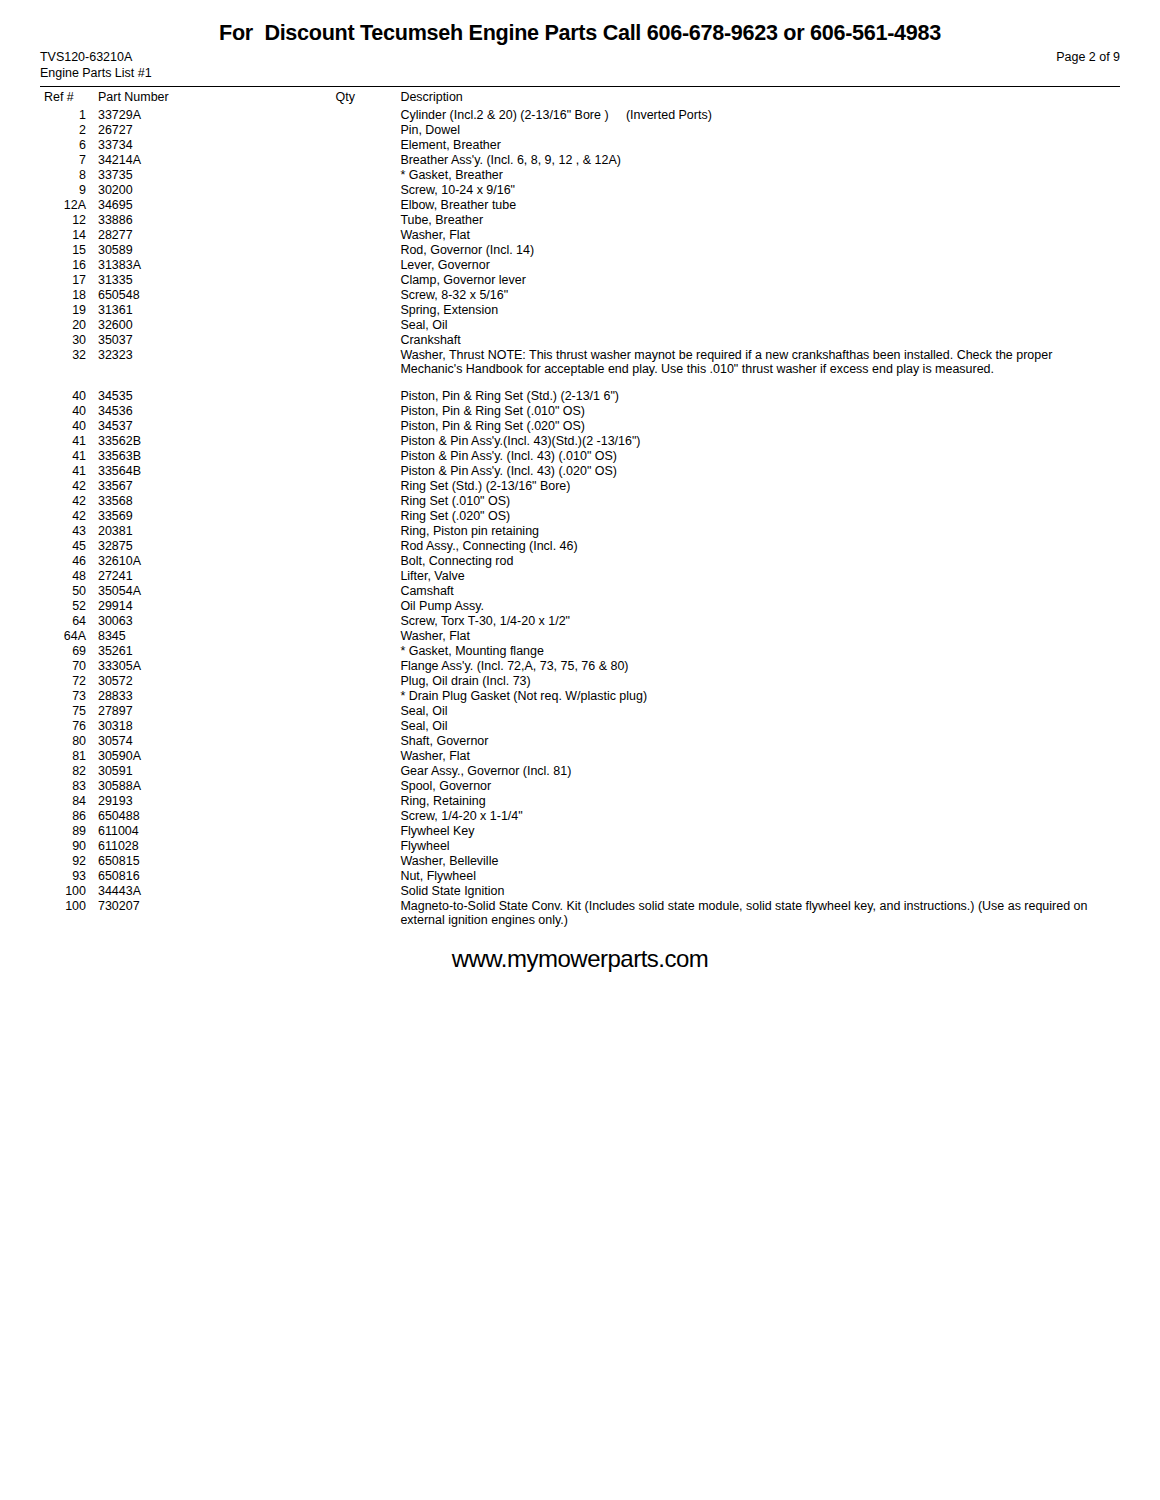For Discount Tecumseh Engine Parts Call 606-678-9623 or 606-561-4983
TVS120-63210A
Page 2 of 9
Engine Parts List #1
| Ref # | Part Number | Qty | Description |
| --- | --- | --- | --- |
| 1 | 33729A | | Cylinder (Incl.2 & 20) (2-13/16" Bore ) (Inverted Ports) |
| 2 | 26727 | | Pin, Dowel |
| 6 | 33734 | | Element, Breather |
| 7 | 34214A | | Breather Ass'y. (Incl. 6, 8, 9, 12 , & 12A) |
| 8 | 33735 | | * Gasket, Breather |
| 9 | 30200 | | Screw, 10-24 x 9/16" |
| 12A | 34695 | | Elbow, Breather tube |
| 12 | 33886 | | Tube, Breather |
| 14 | 28277 | | Washer, Flat |
| 15 | 30589 | | Rod, Governor (Incl. 14) |
| 16 | 31383A | | Lever, Governor |
| 17 | 31335 | | Clamp, Governor lever |
| 18 | 650548 | | Screw, 8-32 x 5/16" |
| 19 | 31361 | | Spring, Extension |
| 20 | 32600 | | Seal, Oil |
| 30 | 35037 | | Crankshaft |
| 32 | 32323 | | Washer, Thrust NOTE: This thrust washer maynot be required if a new crankshafthas been installed. Check the proper Mechanic's Handbook for acceptable end play. Use this .010" thrust washer if excess end play is measured. |
| 40 | 34535 | | Piston, Pin & Ring Set (Std.) (2-13/1 6") |
| 40 | 34536 | | Piston, Pin & Ring Set (.010" OS) |
| 40 | 34537 | | Piston, Pin & Ring Set (.020" OS) |
| 41 | 33562B | | Piston & Pin Ass'y.(Incl. 43)(Std.)(2 -13/16") |
| 41 | 33563B | | Piston & Pin Ass'y. (Incl. 43) (.010" OS) |
| 41 | 33564B | | Piston & Pin Ass'y. (Incl. 43) (.020" OS) |
| 42 | 33567 | | Ring Set (Std.) (2-13/16" Bore) |
| 42 | 33568 | | Ring Set (.010" OS) |
| 42 | 33569 | | Ring Set (.020" OS) |
| 43 | 20381 | | Ring, Piston pin retaining |
| 45 | 32875 | | Rod Assy., Connecting (Incl. 46) |
| 46 | 32610A | | Bolt, Connecting rod |
| 48 | 27241 | | Lifter, Valve |
| 50 | 35054A | | Camshaft |
| 52 | 29914 | | Oil Pump Assy. |
| 64 | 30063 | | Screw, Torx T-30, 1/4-20 x 1/2" |
| 64A | 8345 | | Washer, Flat |
| 69 | 35261 | | * Gasket, Mounting flange |
| 70 | 33305A | | Flange Ass'y. (Incl. 72,A, 73, 75, 76 & 80) |
| 72 | 30572 | | Plug, Oil drain (Incl. 73) |
| 73 | 28833 | | * Drain Plug Gasket (Not req. W/plastic plug) |
| 75 | 27897 | | Seal, Oil |
| 76 | 30318 | | Seal, Oil |
| 80 | 30574 | | Shaft, Governor |
| 81 | 30590A | | Washer, Flat |
| 82 | 30591 | | Gear Assy., Governor (Incl. 81) |
| 83 | 30588A | | Spool, Governor |
| 84 | 29193 | | Ring, Retaining |
| 86 | 650488 | | Screw, 1/4-20 x 1-1/4" |
| 89 | 611004 | | Flywheel Key |
| 90 | 611028 | | Flywheel |
| 92 | 650815 | | Washer, Belleville |
| 93 | 650816 | | Nut, Flywheel |
| 100 | 34443A | | Solid State Ignition |
| 100 | 730207 | | Magneto-to-Solid State Conv. Kit (Includes solid state module, solid state flywheel key, and instructions.) (Use as required on external ignition engines only.) |
www.mymowerparts.com